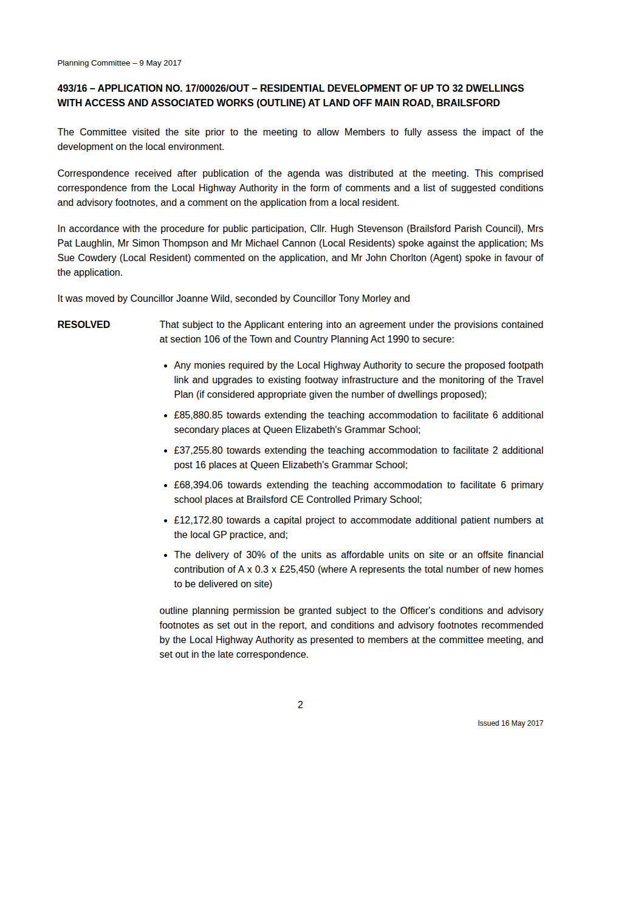Planning Committee – 9 May 2017
493/16 – Application No. 17/00026/OUT – Residential Development of up to 32 Dwellings with Access and Associated Works (Outline) at Land off Main Road, Brailsford
The Committee visited the site prior to the meeting to allow Members to fully assess the impact of the development on the local environment.
Correspondence received after publication of the agenda was distributed at the meeting. This comprised correspondence from the Local Highway Authority in the form of comments and a list of suggested conditions and advisory footnotes, and a comment on the application from a local resident.
In accordance with the procedure for public participation, Cllr. Hugh Stevenson (Brailsford Parish Council), Mrs Pat Laughlin, Mr Simon Thompson and Mr Michael Cannon (Local Residents) spoke against the application; Ms Sue Cowdery (Local Resident) commented on the application, and Mr John Chorlton (Agent) spoke in favour of the application.
It was moved by Councillor Joanne Wild, seconded by Councillor Tony Morley and
RESOLVED
That subject to the Applicant entering into an agreement under the provisions contained at section 106 of the Town and Country Planning Act 1990 to secure:
Any monies required by the Local Highway Authority to secure the proposed footpath link and upgrades to existing footway infrastructure and the monitoring of the Travel Plan (if considered appropriate given the number of dwellings proposed);
£85,880.85 towards extending the teaching accommodation to facilitate 6 additional secondary places at Queen Elizabeth's Grammar School;
£37,255.80 towards extending the teaching accommodation to facilitate 2 additional post 16 places at Queen Elizabeth's Grammar School;
£68,394.06 towards extending the teaching accommodation to facilitate 6 primary school places at Brailsford CE Controlled Primary School;
£12,172.80 towards a capital project to accommodate additional patient numbers at the local GP practice, and;
The delivery of 30% of the units as affordable units on site or an offsite financial contribution of A x 0.3 x £25,450 (where A represents the total number of new homes to be delivered on site)
outline planning permission be granted subject to the Officer's conditions and advisory footnotes as set out in the report, and conditions and advisory footnotes recommended by the Local Highway Authority as presented to members at the committee meeting, and set out in the late correspondence.
2
Issued 16 May 2017